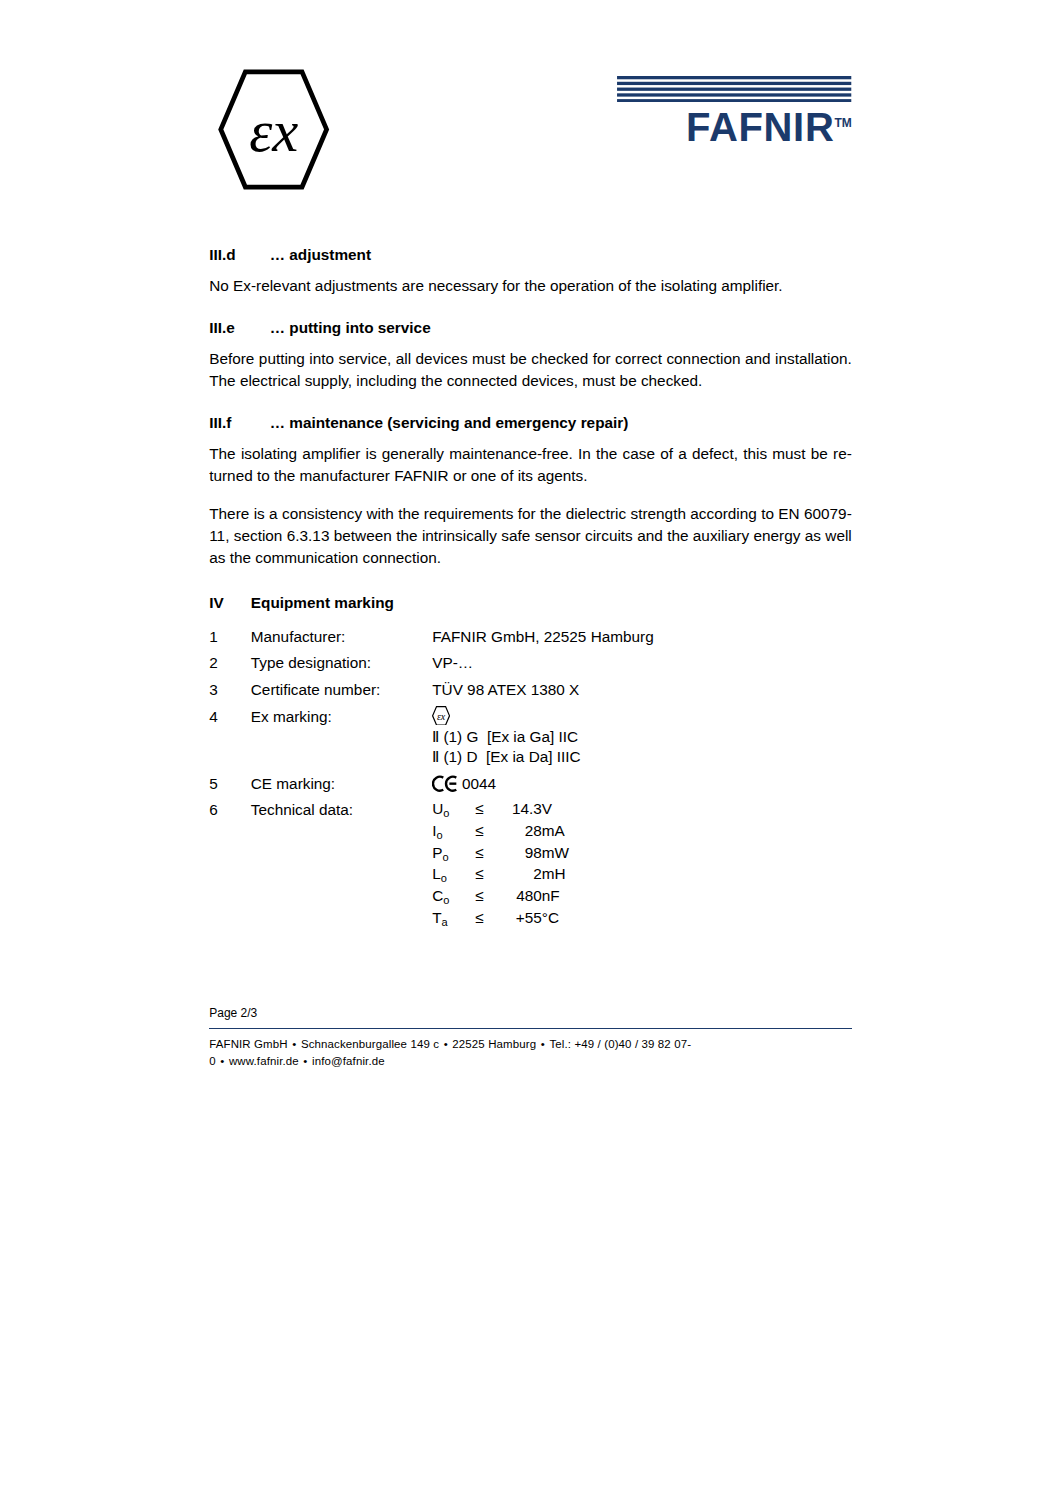εx
FAFNIRTM
III.d… adjustment
No Ex-relevant adjustments are necessary for the operation of the isolating amplifier.
III.e… putting into service
Before putting into service, all devices must be checked for correct connection and installation. The electrical supply, including the connected devices, must be checked.
III.f… maintenance (servicing and emergency repair)
The isolating amplifier is generally maintenance-free. In the case of a defect, this must be returned to the manufacturer FAFNIR or one of its agents.
There is a consistency with the requirements for the dielectric strength according to EN 60079-11, section 6.3.13 between the intrinsically safe sensor circuits and the auxiliary energy as well as the communication connection.
IVEquipment marking
| 1 | Manufacturer: | FAFNIR GmbH, 22525 Hamburg |
| 2 | Type designation: | VP-… |
| 3 | Certificate number: | TÜV 98 ATEX 1380 X |
| 4 | Ex marking: | εx Ⅱ (1) G [Ex ia Ga] IIC Ⅱ (1) D [Ex ia Da] IIIC |
| 5 | CE marking: | 0044 |
| 6 | Technical data: | / U o / ≤ / 14.3 / V / / I o / ≤ / 28 / mA / / P o / ≤ / 98 / mW / / L o / ≤ / 2 / mH / / C o / ≤ / 480 / nF / / T a / ≤ / +55 / °C / |
Page 2/3
FAFNIR GmbH•Schnackenburgallee 149 c•22525 Hamburg•Tel.: +49 / (0)40 / 39 82 07-0•www.fafnir.de•info@fafnir.de